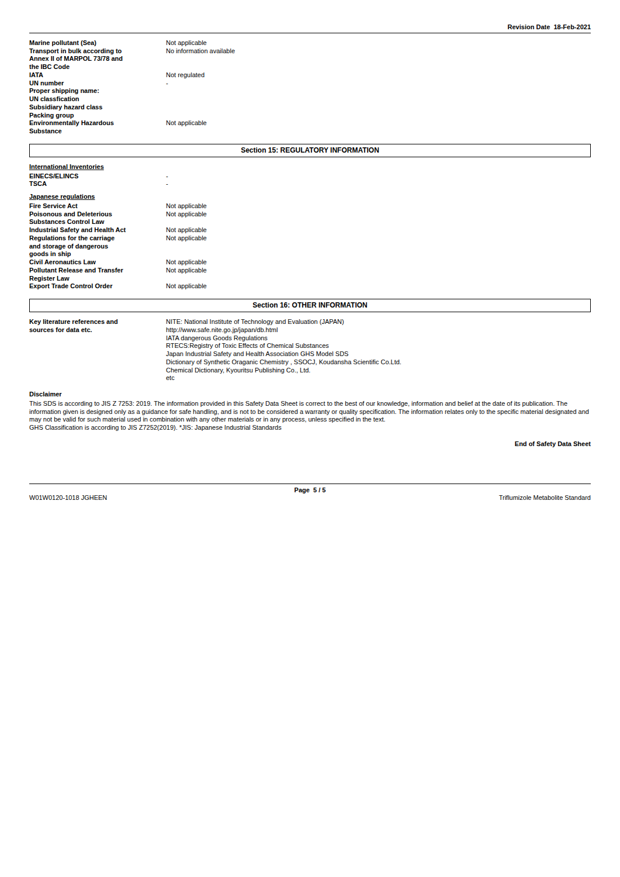Revision Date 18-Feb-2021
| Marine pollutant (Sea) | Not applicable |
| Transport in bulk according to Annex II of MARPOL 73/78 and the IBC Code | No information available |
| IATA | Not regulated |
| UN number | - |
| Proper shipping name: | |
| UN classfication | |
| Subsidiary hazard class | |
| Packing group | |
| Environmentally Hazardous Substance | Not applicable |
Section 15: REGULATORY INFORMATION
International Inventories
| EINECS/ELINCS | - |
| TSCA | - |
Japanese regulations
| Fire Service Act | Not applicable |
| Poisonous and Deleterious Substances Control Law | Not applicable |
| Industrial Safety and Health Act | Not applicable |
| Regulations for the carriage and storage of dangerous goods in ship | Not applicable |
| Civil Aeronautics Law | Not applicable |
| Pollutant Release and Transfer Register Law | Not applicable |
| Export Trade Control Order | Not applicable |
Section 16: OTHER INFORMATION
| Key literature references and sources for data etc. | NITE: National Institute of Technology and Evaluation (JAPAN) http://www.safe.nite.go.jp/japan/db.html IATA dangerous Goods Regulations RTECS:Registry of Toxic Effects of Chemical Substances Japan Industrial Safety and Health Association GHS Model SDS Dictionary of Synthetic Oraganic Chemistry , SSOCJ, Koudansha Scientific Co.Ltd. Chemical Dictionary, Kyouritsu Publishing Co., Ltd. etc |
Disclaimer
This SDS is according to JIS Z 7253: 2019. The information provided in this Safety Data Sheet is correct to the best of our knowledge, information and belief at the date of its publication. The information given is designed only as a guidance for safe handling, and is not to be considered a warranty or quality specification. The information relates only to the specific material designated and may not be valid for such material used in combination with any other materials or in any process, unless specified in the text.
GHS Classification is according to JIS Z7252(2019). *JIS: Japanese Industrial Standards
End of Safety Data Sheet
Page 5 / 5
W01W0120-1018 JGHEEN
Triflumizole Metabolite Standard